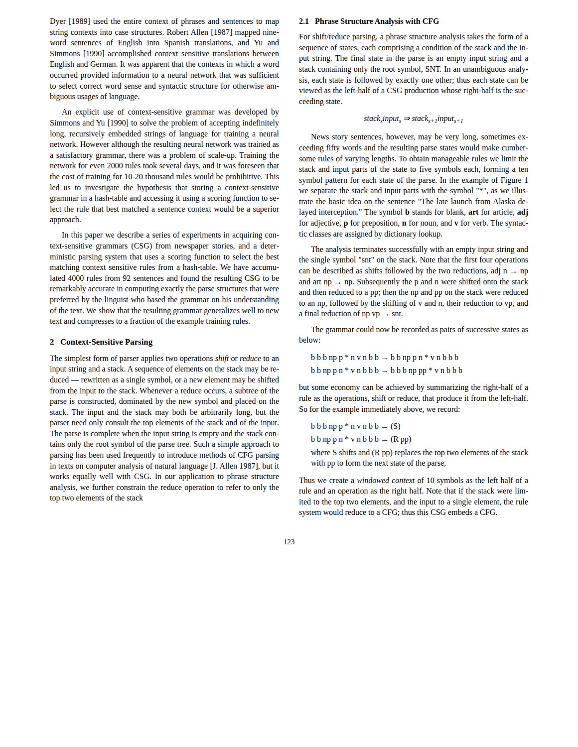Dyer [1989] used the entire context of phrases and sentences to map string contexts into case structures. Robert Allen [1987] mapped nine-word sentences of English into Spanish translations, and Yu and Simmons [1990] accomplished context sensitive translations between English and German. It was apparent that the contexts in which a word occurred provided information to a neural network that was sufficient to select correct word sense and syntactic structure for otherwise ambiguous usages of language.
An explicit use of context-sensitive grammar was developed by Simmons and Yu [1990] to solve the problem of accepting indefinitely long, recursively embedded strings of language for training a neural network. However although the resulting neural network was trained as a satisfactory grammar, there was a problem of scale-up. Training the network for even 2000 rules took several days, and it was foreseen that the cost of training for 10-20 thousand rules would be prohibitive. This led us to investigate the hypothesis that storing a context-sensitive grammar in a hash-table and accessing it using a scoring function to select the rule that best matched a sentence context would be a superior approach.
In this paper we describe a series of experiments in acquiring context-sensitive grammars (CSG) from newspaper stories, and a deterministic parsing system that uses a scoring function to select the best matching context sensitive rules from a hash-table. We have accumulated 4000 rules from 92 sentences and found the resulting CSG to be remarkably accurate in computing exactly the parse structures that were preferred by the linguist who based the grammar on his understanding of the text. We show that the resulting grammar generalizes well to new text and compresses to a fraction of the example training rules.
2 Context-Sensitive Parsing
The simplest form of parser applies two operations shift or reduce to an input string and a stack. A sequence of elements on the stack may be reduced — rewritten as a single symbol, or a new element may be shifted from the input to the stack. Whenever a reduce occurs, a subtree of the parse is constructed, dominated by the new symbol and placed on the stack. The input and the stack may both be arbitrarily long, but the parser need only consult the top elements of the stack and of the input. The parse is complete when the input string is empty and the stack contains only the root symbol of the parse tree. Such a simple approach to parsing has been used frequently to introduce methods of CFG parsing in texts on computer analysis of natural language [J. Allen 1987], but it works equally well with CSG. In our application to phrase structure analysis, we further constrain the reduce operation to refer to only the top two elements of the stack
2.1 Phrase Structure Analysis with CFG
For shift/reduce parsing, a phrase structure analysis takes the form of a sequence of states, each comprising a condition of the stack and the input string. The final state in the parse is an empty input string and a stack containing only the root symbol, SNT. In an unambiguous analysis, each state is followed by exactly one other; thus each state can be viewed as the left-half of a CSG production whose right-half is the succeeding state.
stacksinputs ⇒ stacks+1inputs+1
News story sentences, however, may be very long, sometimes exceeding fifty words and the resulting parse states would make cumbersome rules of varying lengths. To obtain manageable rules we limit the stack and input parts of the state to five symbols each, forming a ten symbol pattern for each state of the parse. In the example of Figure 1 we separate the stack and input parts with the symbol "*", as we illustrate the basic idea on the sentence "The late launch from Alaska delayed interception." The symbol b stands for blank, art for article, adj for adjective, p for preposition, n for noun, and v for verb. The syntactic classes are assigned by dictionary lookup.
The analysis terminates successfully with an empty input string and the single symbol "snt" on the stack. Note that the first four operations can be described as shifts followed by the two reductions, adj n → np and art np → np. Subsequently the p and n were shifted onto the stack and then reduced to a pp; then the np and pp on the stack were reduced to an np, followed by the shifting of v and n, their reduction to vp, and a final reduction of np vp → snt.
The grammar could now be recorded as pairs of successive states as below:
b b b np p * n v n b b → b b np p n * v n b b b
b b np p n * v n b b b → b b b np pp * v n b b b
but some economy can be achieved by summarizing the right-half of a rule as the operations, shift or reduce, that produce it from the left-half. So for the example immediately above, we record:
b b b np p * n v n b b → (S)
b b np p n * v n b b b → (R pp)
where S shifts and (R pp) replaces the top two elements of the stack with pp to form the next state of the parse,
Thus we create a windowed context of 10 symbols as the left half of a rule and an operation as the right half. Note that if the stack were limited to the top two elements, and the input to a single element, the rule system would reduce to a CFG; thus this CSG embeds a CFG.
123